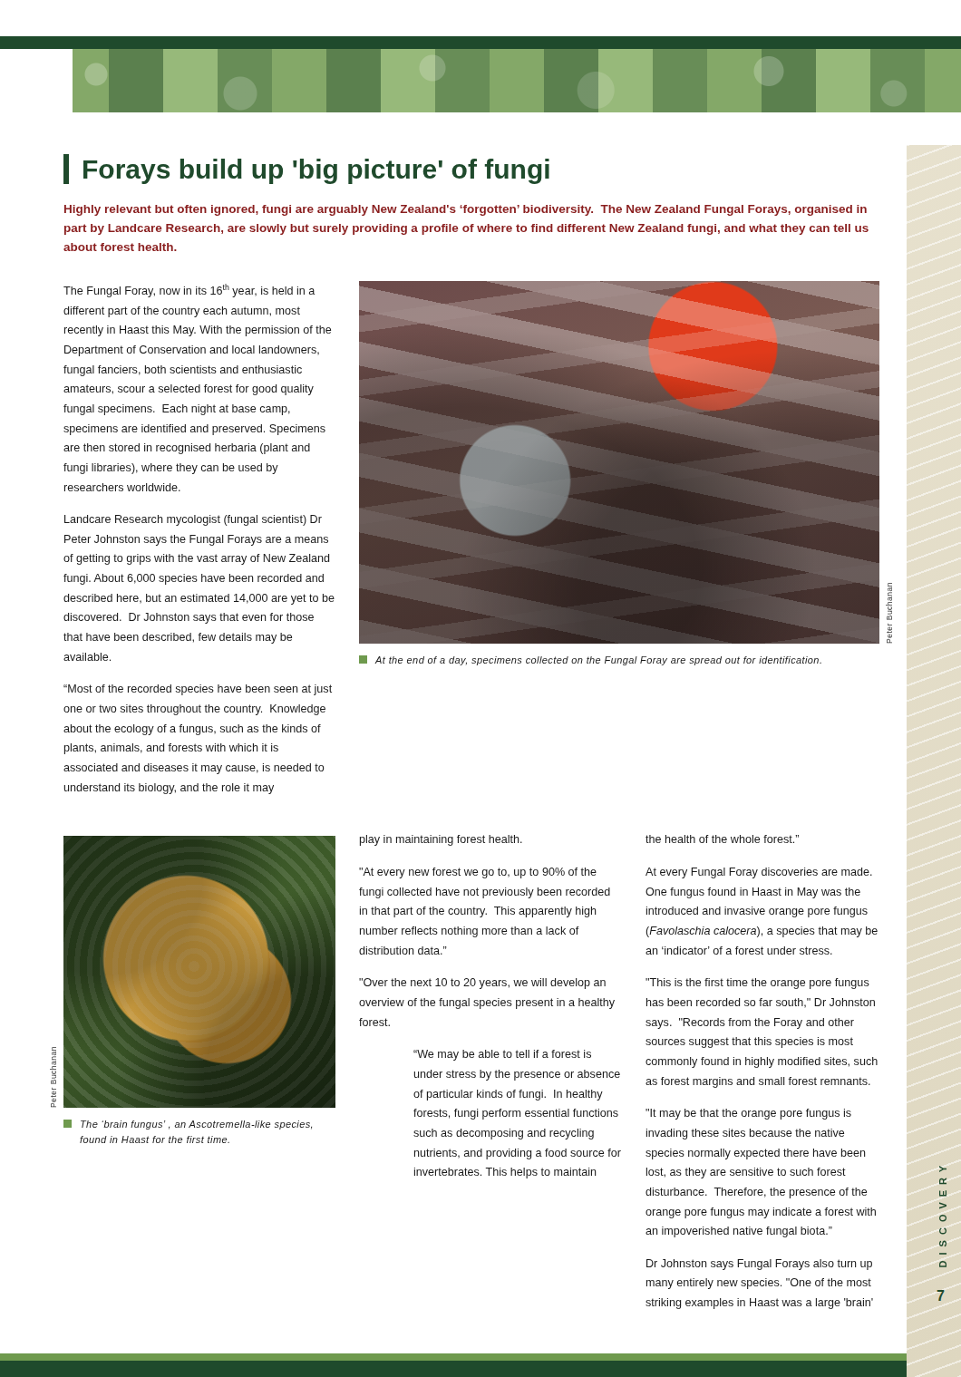DISCOVERY
7
Forays build up 'big picture' of fungi
Highly relevant but often ignored, fungi are arguably New Zealand's ‘forgotten’ biodiversity. The New Zealand Fungal Forays, organised in part by Landcare Research, are slowly but surely providing a profile of where to find different New Zealand fungi, and what they can tell us about forest health.
The Fungal Foray, now in its 16th year, is held in a different part of the country each autumn, most recently in Haast this May. With the permission of the Department of Conservation and local landowners, fungal fanciers, both scientists and enthusiastic amateurs, scour a selected forest for good quality fungal specimens. Each night at base camp, specimens are identified and preserved. Specimens are then stored in recognised herbaria (plant and fungi libraries), where they can be used by researchers worldwide.
Landcare Research mycologist (fungal scientist) Dr Peter Johnston says the Fungal Forays are a means of getting to grips with the vast array of New Zealand fungi. About 6,000 species have been recorded and described here, but an estimated 14,000 are yet to be discovered. Dr Johnston says that even for those that have been described, few details may be available.
“Most of the recorded species have been seen at just one or two sites throughout the country. Knowledge about the ecology of a fungus, such as the kinds of plants, animals, and forests with which it is associated and diseases it may cause, is needed to understand its biology, and the role it may
Peter Buchanan
At the end of a day, specimens collected on the Fungal Foray are spread out for identification.
Peter Buchanan
The ‘brain fungus’ , an Ascotremella-like species, found in Haast for the first time.
play in maintaining forest health.
"At every new forest we go to, up to 90% of the fungi collected have not previously been recorded in that part of the country. This apparently high number reflects nothing more than a lack of distribution data.”
"Over the next 10 to 20 years, we will develop an overview of the fungal species present in a healthy forest.
“We may be able to tell if a forest is under stress by the presence or absence of particular kinds of fungi. In healthy forests, fungi perform essential functions such as decomposing and recycling nutrients, and providing a food source for invertebrates. This helps to maintain
the health of the whole forest.”
At every Fungal Foray discoveries are made. One fungus found in Haast in May was the introduced and invasive orange pore fungus (Favolaschia calocera), a species that may be an ‘indicator’ of a forest under stress.
"This is the first time the orange pore fungus has been recorded so far south," Dr Johnston says. "Records from the Foray and other sources suggest that this species is most commonly found in highly modified sites, such as forest margins and small forest remnants.
"It may be that the orange pore fungus is invading these sites because the native species normally expected there have been lost, as they are sensitive to such forest disturbance. Therefore, the presence of the orange pore fungus may indicate a forest with an impoverished native fungal biota.”
Dr Johnston says Fungal Forays also turn up many entirely new species. "One of the most striking examples in Haast was a large 'brain'